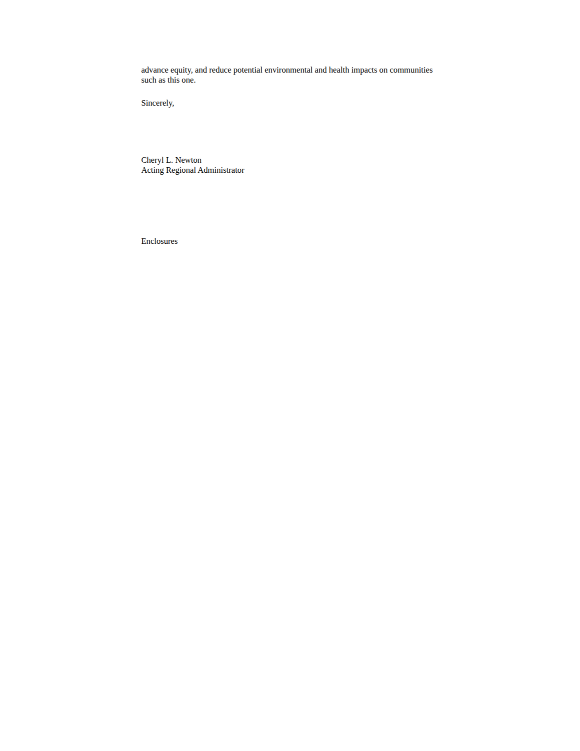advance equity, and reduce potential environmental and health impacts on communities such as this one.
Sincerely,
Cheryl L. Newton
Acting Regional Administrator
Enclosures